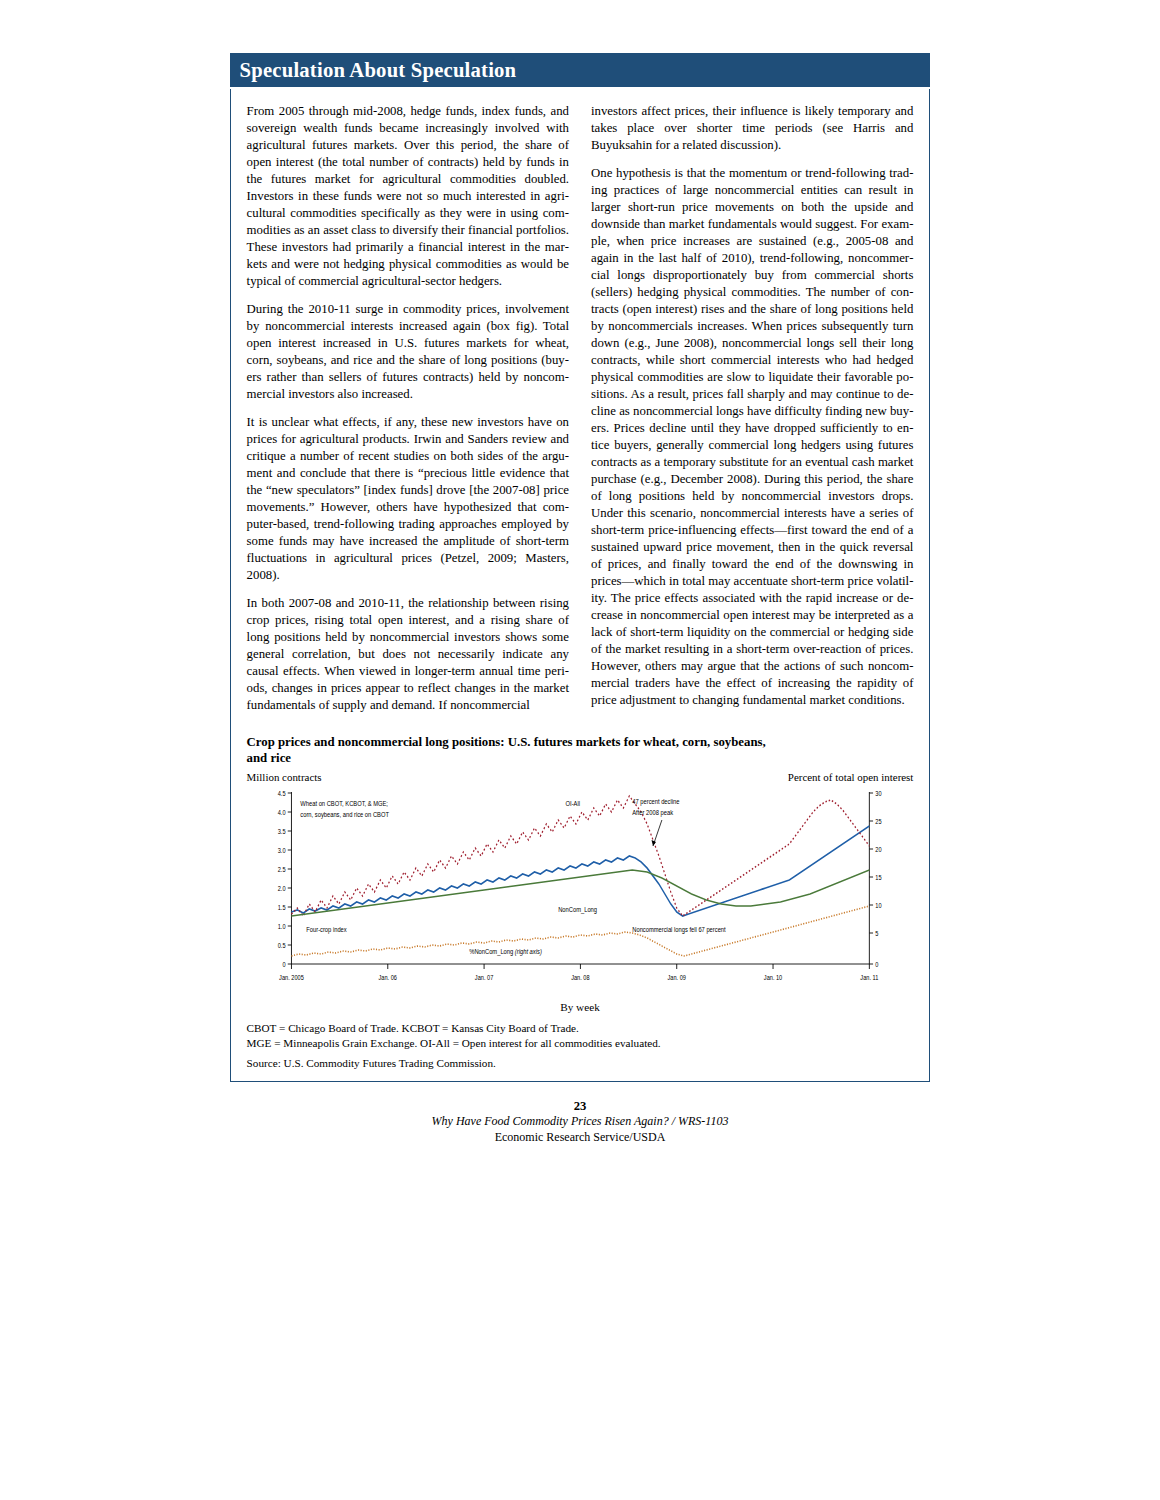Speculation About Speculation
From 2005 through mid-2008, hedge funds, index funds, and sovereign wealth funds became increasingly involved with agricultural futures markets. Over this period, the share of open interest (the total number of contracts) held by funds in the futures market for agricultural commodities doubled. Investors in these funds were not so much interested in agricultural commodities specifically as they were in using commodities as an asset class to diversify their financial portfolios. These investors had primarily a financial interest in the markets and were not hedging physical commodities as would be typical of commercial agricultural-sector hedgers.
During the 2010-11 surge in commodity prices, involvement by noncommercial interests increased again (box fig). Total open interest increased in U.S. futures markets for wheat, corn, soybeans, and rice and the share of long positions (buyers rather than sellers of futures contracts) held by noncommercial investors also increased.
It is unclear what effects, if any, these new investors have on prices for agricultural products. Irwin and Sanders review and critique a number of recent studies on both sides of the argument and conclude that there is “precious little evidence that the “new speculators” [index funds] drove [the 2007-08] price movements.” However, others have hypothesized that computer-based, trend-following trading approaches employed by some funds may have increased the amplitude of short-term fluctuations in agricultural prices (Petzel, 2009; Masters, 2008).
In both 2007-08 and 2010-11, the relationship between rising crop prices, rising total open interest, and a rising share of long positions held by noncommercial investors shows some general correlation, but does not necessarily indicate any causal effects. When viewed in longer-term annual time periods, changes in prices appear to reflect changes in the market fundamentals of supply and demand. If noncommercial
investors affect prices, their influence is likely temporary and takes place over shorter time periods (see Harris and Buyuksahin for a related discussion).
One hypothesis is that the momentum or trend-following trading practices of large noncommercial entities can result in larger short-run price movements on both the upside and downside than market fundamentals would suggest. For example, when price increases are sustained (e.g., 2005-08 and again in the last half of 2010), trend-following, noncommercial longs disproportionately buy from commercial shorts (sellers) hedging physical commodities. The number of contracts (open interest) rises and the share of long positions held by noncommercials increases. When prices subsequently turn down (e.g., June 2008), noncommercial longs sell their long contracts, while short commercial interests who had hedged physical commodities are slow to liquidate their favorable positions. As a result, prices fall sharply and may continue to decline as noncommercial longs have difficulty finding new buyers. Prices decline until they have dropped sufficiently to entice buyers, generally commercial long hedgers using futures contracts as a temporary substitute for an eventual cash market purchase (e.g., December 2008). During this period, the share of long positions held by noncommercial investors drops. Under this scenario, noncommercial interests have a series of short-term price-influencing effects—first toward the end of a sustained upward price movement, then in the quick reversal of prices, and finally toward the end of the downswing in prices—which in total may accentuate short-term price volatility. The price effects associated with the rapid increase or decrease in noncommercial open interest may be interpreted as a lack of short-term liquidity on the commercial or hedging side of the market resulting in a short-term over-reaction of prices. However, others may argue that the actions of such noncommercial traders have the effect of increasing the rapidity of price adjustment to changing fundamental market conditions.
Crop prices and noncommercial long positions: U.S. futures markets for wheat, corn, soybeans,
and rice
Million contracts
Percent of total open interest
4.5 4.0 3.5 3.0 2.5 2.0 1.5 1.0 0.5 0 30 25 20 15 10 5 0 Jan. 2005 Jan. 06 Jan. 07 Jan. 08 Jan. 09 Jan. 10 Jan. 11 Wheat on CBOT, KCBOT, & MGE; corn, soybeans, and rice on CBOT OI-All 47 percent decline After 2008 peak NonCom_Long Four-crop index %NonCom_Long (right axis) Noncommercial longs fell 67 percent
By week
CBOT = Chicago Board of Trade. KCBOT = Kansas City Board of Trade.
MGE = Minneapolis Grain Exchange. OI-All = Open interest for all commodities evaluated.
Source: U.S. Commodity Futures Trading Commission.
23
Why Have Food Commodity Prices Risen Again? / WRS-1103
Economic Research Service/USDA